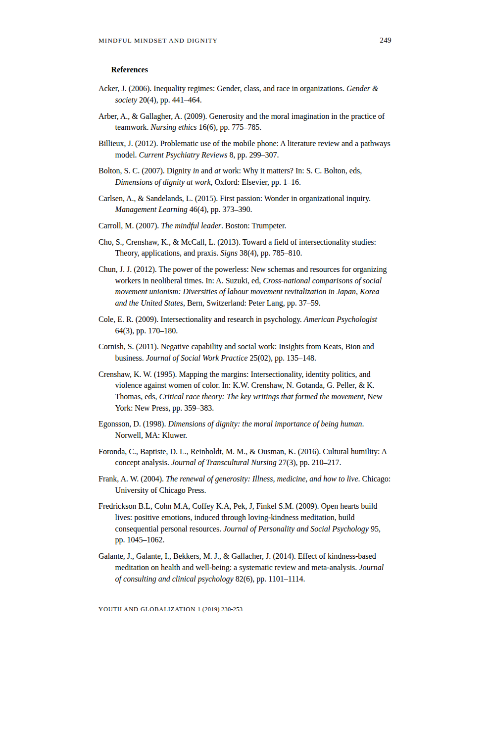Mindful Mindset and Dignity 249
References
Acker, J. (2006). Inequality regimes: Gender, class, and race in organizations. Gender & society 20(4), pp. 441–464.
Arber, A., & Gallagher, A. (2009). Generosity and the moral imagination in the practice of teamwork. Nursing ethics 16(6), pp. 775–785.
Billieux, J. (2012). Problematic use of the mobile phone: A literature review and a pathways model. Current Psychiatry Reviews 8, pp. 299–307.
Bolton, S. C. (2007). Dignity in and at work: Why it matters? In: S. C. Bolton, eds, Dimensions of dignity at work, Oxford: Elsevier, pp. 1–16.
Carlsen, A., & Sandelands, L. (2015). First passion: Wonder in organizational inquiry. Management Learning 46(4), pp. 373–390.
Carroll, M. (2007). The mindful leader. Boston: Trumpeter.
Cho, S., Crenshaw, K., & McCall, L. (2013). Toward a field of intersectionality studies: Theory, applications, and praxis. Signs 38(4), pp. 785–810.
Chun, J. J. (2012). The power of the powerless: New schemas and resources for organizing workers in neoliberal times. In: A. Suzuki, ed, Cross-national comparisons of social movement unionism: Diversities of labour movement revitalization in Japan, Korea and the United States, Bern, Switzerland: Peter Lang, pp. 37–59.
Cole, E. R. (2009). Intersectionality and research in psychology. American Psychologist 64(3), pp. 170–180.
Cornish, S. (2011). Negative capability and social work: Insights from Keats, Bion and business. Journal of Social Work Practice 25(02), pp. 135–148.
Crenshaw, K. W. (1995). Mapping the margins: Intersectionality, identity politics, and violence against women of color. In: K.W. Crenshaw, N. Gotanda, G. Peller, & K. Thomas, eds, Critical race theory: The key writings that formed the movement, New York: New Press, pp. 359–383.
Egonsson, D. (1998). Dimensions of dignity: the moral importance of being human. Norwell, MA: Kluwer.
Foronda, C., Baptiste, D. L., Reinholdt, M. M., & Ousman, K. (2016). Cultural humility: A concept analysis. Journal of Transcultural Nursing 27(3), pp. 210–217.
Frank, A. W. (2004). The renewal of generosity: Illness, medicine, and how to live. Chicago: University of Chicago Press.
Fredrickson B.L, Cohn M.A, Coffey K.A, Pek, J, Finkel S.M. (2009). Open hearts build lives: positive emotions, induced through loving-kindness meditation, build consequential personal resources. Journal of Personality and Social Psychology 95, pp. 1045–1062.
Galante, J., Galante, I., Bekkers, M. J., & Gallacher, J. (2014). Effect of kindness-based meditation on health and well-being: a systematic review and meta-analysis. Journal of consulting and clinical psychology 82(6), pp. 1101–1114.
Youth and Globalization 1 (2019) 230-253